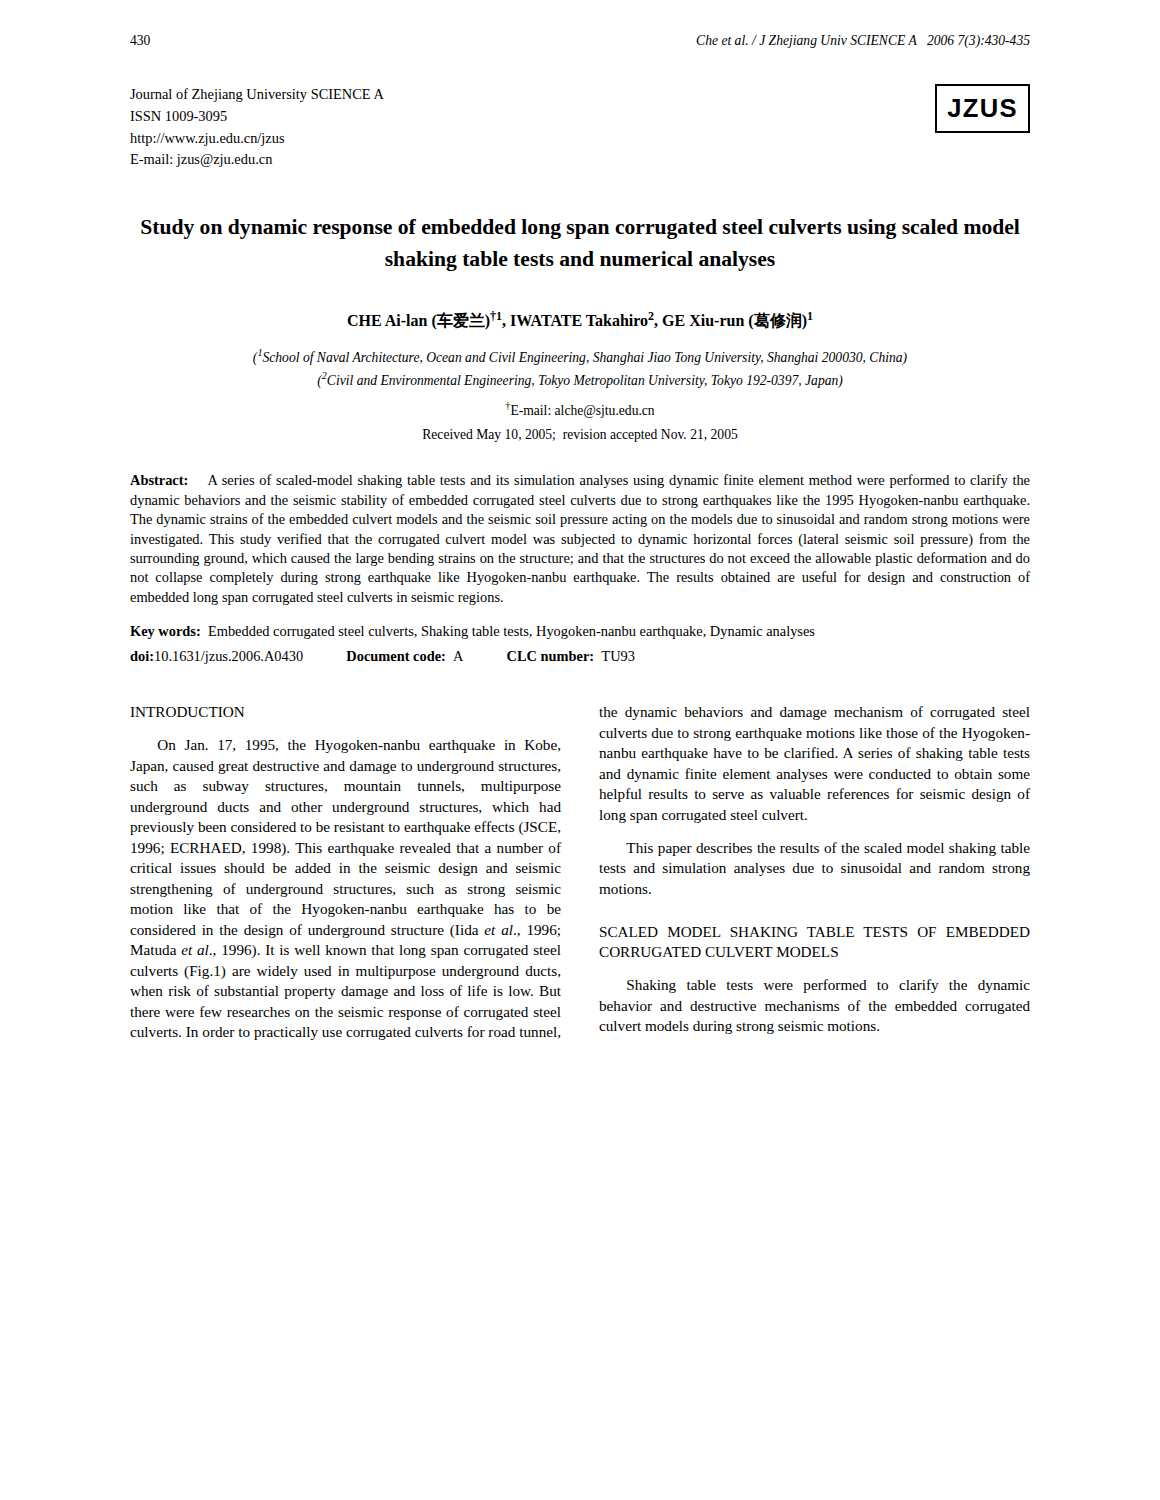430 Che et al. / J Zhejiang Univ SCIENCE A 2006 7(3):430-435
Journal of Zhejiang University SCIENCE A
ISSN 1009-3095
http://www.zju.edu.cn/jzus
E-mail: jzus@zju.edu.cn
JZUS
Study on dynamic response of embedded long span corrugated steel culverts using scaled model shaking table tests and numerical analyses
CHE Ai-lan (车爱兰)†1, IWATATE Takahiro2, GE Xiu-run (葛修润)1
(1School of Naval Architecture, Ocean and Civil Engineering, Shanghai Jiao Tong University, Shanghai 200030, China)
(2Civil and Environmental Engineering, Tokyo Metropolitan University, Tokyo 192-0397, Japan)
†E-mail: alche@sjtu.edu.cn
Received May 10, 2005; revision accepted Nov. 21, 2005
Abstract: A series of scaled-model shaking table tests and its simulation analyses using dynamic finite element method were performed to clarify the dynamic behaviors and the seismic stability of embedded corrugated steel culverts due to strong earthquakes like the 1995 Hyogoken-nanbu earthquake. The dynamic strains of the embedded culvert models and the seismic soil pressure acting on the models due to sinusoidal and random strong motions were investigated. This study verified that the corrugated culvert model was subjected to dynamic horizontal forces (lateral seismic soil pressure) from the surrounding ground, which caused the large bending strains on the structure; and that the structures do not exceed the allowable plastic deformation and do not collapse completely during strong earthquake like Hyogoken-nanbu earthquake. The results obtained are useful for design and construction of embedded long span corrugated steel culverts in seismic regions.
Key words: Embedded corrugated steel culverts, Shaking table tests, Hyogoken-nanbu earthquake, Dynamic analyses
doi: 10.1631/jzus.2006.A0430 Document code: A CLC number: TU93
Introduction
On Jan. 17, 1995, the Hyogoken-nanbu earthquake in Kobe, Japan, caused great destructive and damage to underground structures, such as subway structures, mountain tunnels, multipurpose underground ducts and other underground structures, which had previously been considered to be resistant to earthquake effects (JSCE, 1996; ECRHAED, 1998). This earthquake revealed that a number of critical issues should be added in the seismic design and seismic strengthening of underground structures, such as strong seismic motion like that of the Hyogoken-nanbu earthquake has to be considered in the design of underground structure (Iida et al., 1996; Matuda et al., 1996). It is well known that long span corrugated steel culverts (Fig.1) are widely used in multipurpose underground ducts, when risk of substantial property damage and loss of life is low. But there were few researches on the seismic response of corrugated steel culverts. In order to practically use corrugated culverts for road tunnel, the dynamic behaviors and damage mechanism of corrugated steel culverts due to strong earthquake motions like those of the Hyogoken-nanbu earthquake have to be clarified. A series of shaking table tests and dynamic finite element analyses were conducted to obtain some helpful results to serve as valuable references for seismic design of long span corrugated steel culvert.
This paper describes the results of the scaled model shaking table tests and simulation analyses due to sinusoidal and random strong motions.
Scaled model shaking table tests of embedded corrugated culvert models
Shaking table tests were performed to clarify the dynamic behavior and destructive mechanisms of the embedded corrugated culvert models during strong seismic motions.